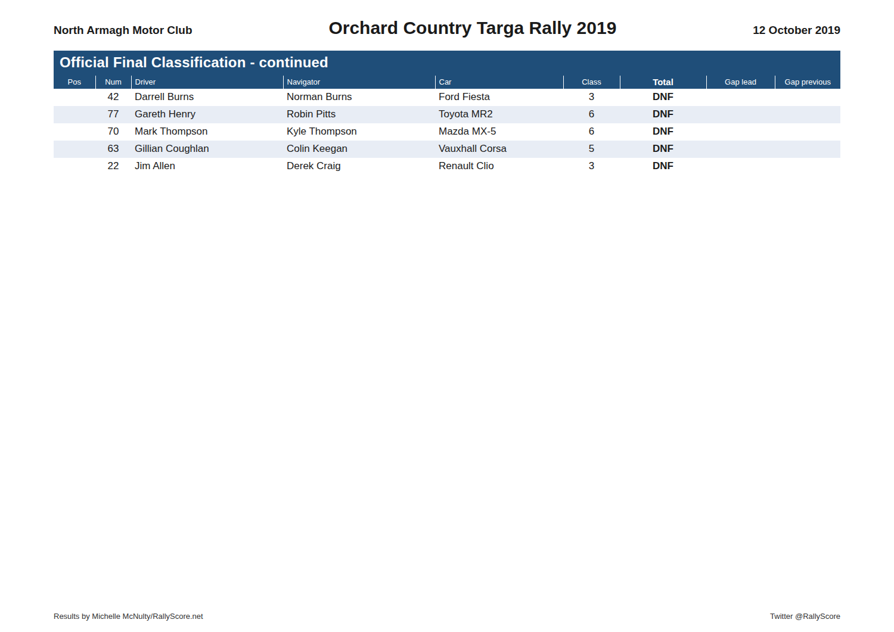North Armagh Motor Club
Orchard Country Targa Rally 2019
12 October 2019
Official Final Classification - continued
| Pos | Num | Driver | Navigator | Car | Class | Total | Gap lead | Gap previous |
| --- | --- | --- | --- | --- | --- | --- | --- | --- |
| | 42 | Darrell Burns | Norman Burns | Ford Fiesta | 3 | DNF | | |
| | 77 | Gareth Henry | Robin Pitts | Toyota MR2 | 6 | DNF | | |
| | 70 | Mark Thompson | Kyle Thompson | Mazda MX-5 | 6 | DNF | | |
| | 63 | Gillian Coughlan | Colin Keegan | Vauxhall Corsa | 5 | DNF | | |
| | 22 | Jim Allen | Derek Craig | Renault Clio | 3 | DNF | | |
Results by Michelle McNulty/RallyScore.net
Twitter @RallyScore